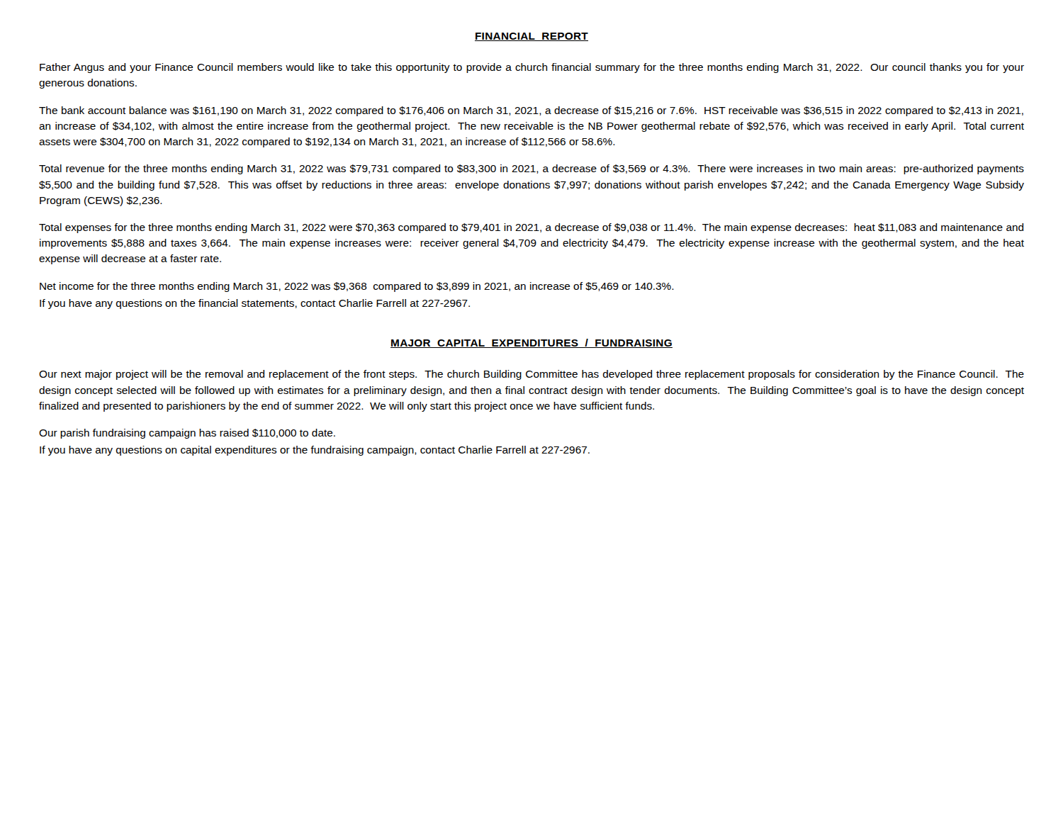FINANCIAL REPORT
Father Angus and your Finance Council members would like to take this opportunity to provide a church financial summary for the three months ending March 31, 2022. Our council thanks you for your generous donations.
The bank account balance was $161,190 on March 31, 2022 compared to $176,406 on March 31, 2021, a decrease of $15,216 or 7.6%. HST receivable was $36,515 in 2022 compared to $2,413 in 2021, an increase of $34,102, with almost the entire increase from the geothermal project. The new receivable is the NB Power geothermal rebate of $92,576, which was received in early April. Total current assets were $304,700 on March 31, 2022 compared to $192,134 on March 31, 2021, an increase of $112,566 or 58.6%.
Total revenue for the three months ending March 31, 2022 was $79,731 compared to $83,300 in 2021, a decrease of $3,569 or 4.3%. There were increases in two main areas: pre-authorized payments $5,500 and the building fund $7,528. This was offset by reductions in three areas: envelope donations $7,997; donations without parish envelopes $7,242; and the Canada Emergency Wage Subsidy Program (CEWS) $2,236.
Total expenses for the three months ending March 31, 2022 were $70,363 compared to $79,401 in 2021, a decrease of $9,038 or 11.4%. The main expense decreases: heat $11,083 and maintenance and improvements $5,888 and taxes 3,664. The main expense increases were: receiver general $4,709 and electricity $4,479. The electricity expense increase with the geothermal system, and the heat expense will decrease at a faster rate.
Net income for the three months ending March 31, 2022 was $9,368 compared to $3,899 in 2021, an increase of $5,469 or 140.3%.
If you have any questions on the financial statements, contact Charlie Farrell at 227-2967.
MAJOR CAPITAL EXPENDITURES / FUNDRAISING
Our next major project will be the removal and replacement of the front steps. The church Building Committee has developed three replacement proposals for consideration by the Finance Council. The design concept selected will be followed up with estimates for a preliminary design, and then a final contract design with tender documents. The Building Committee’s goal is to have the design concept finalized and presented to parishioners by the end of summer 2022. We will only start this project once we have sufficient funds.
Our parish fundraising campaign has raised $110,000 to date.
If you have any questions on capital expenditures or the fundraising campaign, contact Charlie Farrell at 227-2967.